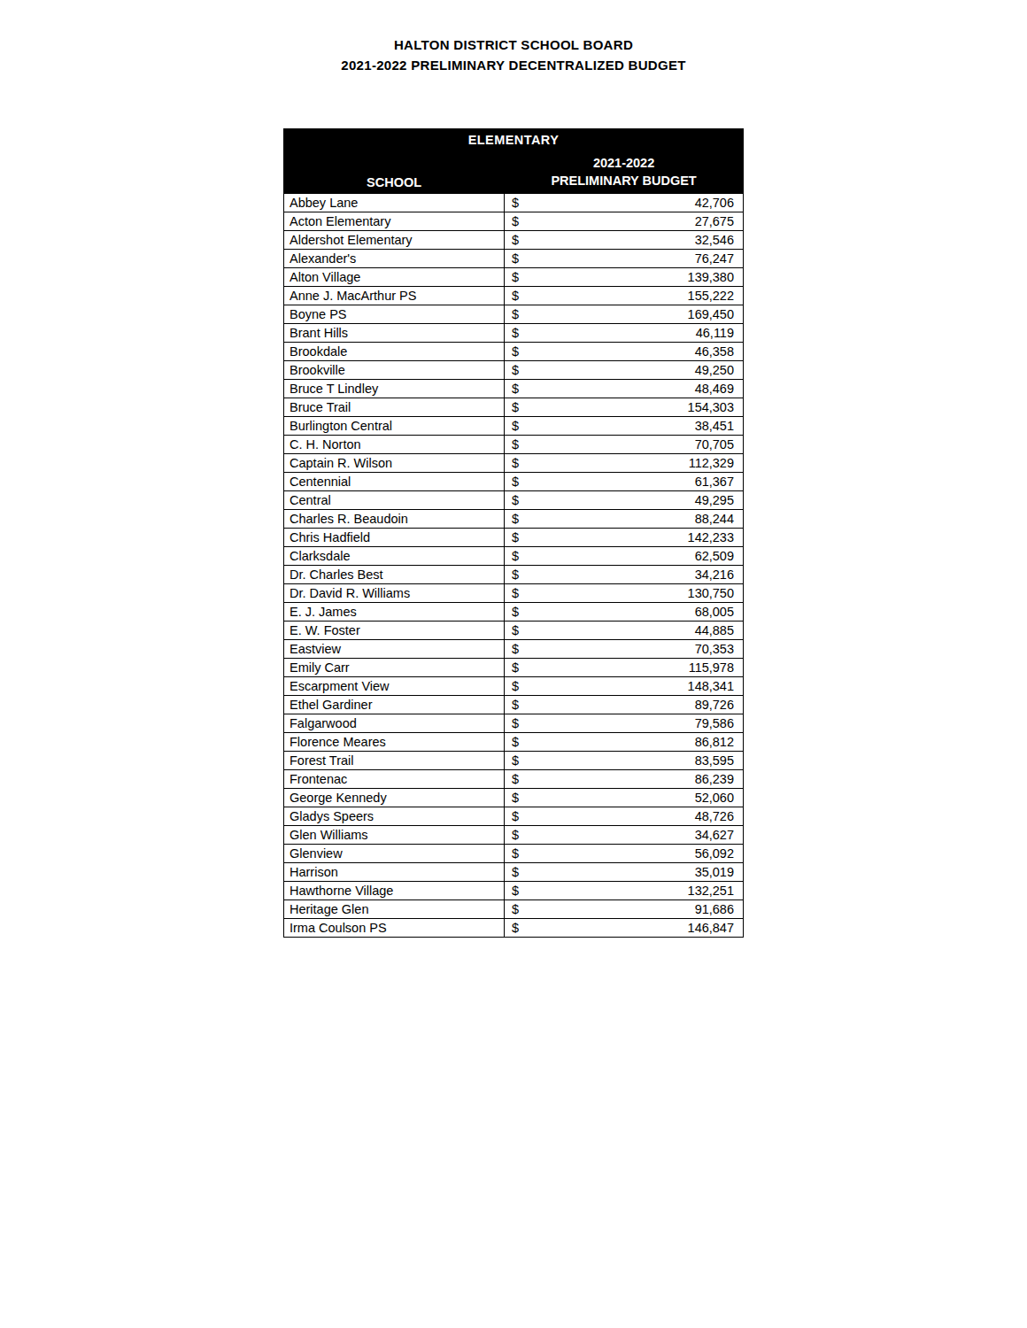HALTON DISTRICT SCHOOL BOARD
2021-2022 PRELIMINARY DECENTRALIZED BUDGET
| ELEMENTARY |
| --- |
| SCHOOL | 2021-2022 PRELIMINARY BUDGET |
| Abbey Lane | $ | 42,706 |
| Acton Elementary | $ | 27,675 |
| Aldershot Elementary | $ | 32,546 |
| Alexander's | $ | 76,247 |
| Alton Village | $ | 139,380 |
| Anne J. MacArthur PS | $ | 155,222 |
| Boyne PS | $ | 169,450 |
| Brant Hills | $ | 46,119 |
| Brookdale | $ | 46,358 |
| Brookville | $ | 49,250 |
| Bruce T Lindley | $ | 48,469 |
| Bruce Trail | $ | 154,303 |
| Burlington Central | $ | 38,451 |
| C. H. Norton | $ | 70,705 |
| Captain R. Wilson | $ | 112,329 |
| Centennial | $ | 61,367 |
| Central | $ | 49,295 |
| Charles R. Beaudoin | $ | 88,244 |
| Chris Hadfield | $ | 142,233 |
| Clarksdale | $ | 62,509 |
| Dr. Charles Best | $ | 34,216 |
| Dr. David R. Williams | $ | 130,750 |
| E. J. James | $ | 68,005 |
| E. W. Foster | $ | 44,885 |
| Eastview | $ | 70,353 |
| Emily Carr | $ | 115,978 |
| Escarpment View | $ | 148,341 |
| Ethel Gardiner | $ | 89,726 |
| Falgarwood | $ | 79,586 |
| Florence Meares | $ | 86,812 |
| Forest Trail | $ | 83,595 |
| Frontenac | $ | 86,239 |
| George Kennedy | $ | 52,060 |
| Gladys Speers | $ | 48,726 |
| Glen Williams | $ | 34,627 |
| Glenview | $ | 56,092 |
| Harrison | $ | 35,019 |
| Hawthorne Village | $ | 132,251 |
| Heritage Glen | $ | 91,686 |
| Irma Coulson PS | $ | 146,847 |